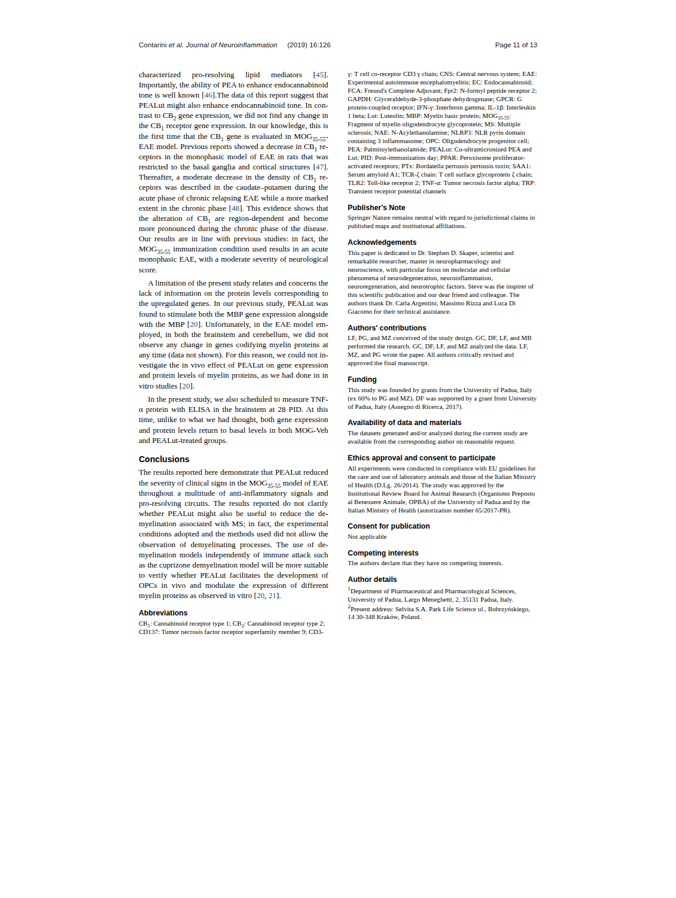Contarini et al. Journal of Neuroinflammation (2019) 16:126
Page 11 of 13
characterized pro-resolving lipid mediators [45]. Importantly, the ability of PEA to enhance endocannabinoid tone is well known [46].The data of this report suggest that PEALut might also enhance endocannabinoid tone. In contrast to CB2 gene expression, we did not find any change in the CB1 receptor gene expression. In our knowledge, this is the first time that the CB1 gene is evaluated in MOG35-55-EAE model. Previous reports showed a decrease in CB1 receptors in the monophasic model of EAE in rats that was restricted to the basal ganglia and cortical structures [47]. Thereafter, a moderate decrease in the density of CB1 receptors was described in the caudate–putamen during the acute phase of chronic relapsing EAE while a more marked extent in the chronic phase [48]. This evidence shows that the alteration of CB1 are region-dependent and become more pronounced during the chronic phase of the disease. Our results are in line with previous studies: in fact, the MOG35-55 immunization condition used results in an acute monophasic EAE, with a moderate severity of neurological score.
A limitation of the present study relates and concerns the lack of information on the protein levels corresponding to the upregulated genes. In our previous study, PEALut was found to stimulate both the MBP gene expression alongside with the MBP [20]. Unfortunately, in the EAE model employed, in both the brainstem and cerebellum, we did not observe any change in genes codifying myelin proteins at any time (data not shown). For this reason, we could not investigate the in vivo effect of PEALut on gene expression and protein levels of myelin proteins, as we had done in in vitro studies [20].
In the present study, we also scheduled to measure TNF-α protein with ELISA in the brainstem at 28 PID. At this time, unlike to what we had thought, both gene expression and protein levels return to basal levels in both MOG-Veh and PEALut-treated groups.
Conclusions
The results reported here demonstrate that PEALut reduced the severity of clinical signs in the MOG35-55 model of EAE throughout a multitude of anti-inflammatory signals and pro-resolving circuits. The results reported do not clarify whether PEALut might also be useful to reduce the demyelination associated with MS; in fact, the experimental conditions adopted and the methods used did not allow the observation of demyelinating processes. The use of demyelination models independently of immune attack such as the cuprizone demyelination model will be more suitable to verify whether PEALut facilitates the development of OPCs in vivo and modulate the expression of different myelin proteins as observed in vitro [20, 21].
Abbreviations
CB1: Cannabinoid receptor type 1; CB2: Cannabinoid receptor type 2; CD137: Tumor necrosis factor receptor superfamily member 9; CD3-γ: T cell co-receptor CD3 γ chain; CNS: Central nervous system; EAE: Experimental autoimmune encephalomyelitis; EC: Endocannabinoid; FCA: Freund's Complete Adjuvant; Fpr2: N-formyl peptide receptor 2; GAPDH: Glyceraldehyde-3-phosphate dehydrogenase; GPCR: G protein-coupled receptor; IFN-γ: Interferon gamma; IL-1β: Interleukin 1 beta; Lut: Luteolin; MBP: Myelin basic protein; MOG35-55: Fragment of myelin oligodendrocyte glycoprotein; MS: Multiple sclerosis; NAE: N-Acylethanolamine; NLRP3: NLR pyrin domain containing 3 inflammasome; OPC: Oligodendrocyte progenitor cell; PEA: Palmitoylethanolamide; PEALut: Co-ultramicronized PEA and Lut; PID: Post-immunization day; PPAR: Peroxisome proliferator-activated receptors; PTx: Bordatella pertussis pertussis toxin; SAA1: Serum amyloid A1; TCR-ζ chain: T cell surface glycoprotein ζ chain; TLR2: Toll-like receptor 2; TNF-α: Tumor necrosis factor alpha; TRP: Transient receptor potential channels
Publisher's Note
Springer Nature remains neutral with regard to jurisdictional claims in published maps and institutional affiliations.
Acknowledgements
This paper is dedicated to Dr. Stephen D. Skaper, scientist and remarkable researcher, master in neuropharmacology and neuroscience, with particular focus on molecular and cellular phenomena of neurodegeneration, neuroinflammation, neuroregeneration, and neurotrophic factors. Steve was the inspirer of this scientific publication and our dear friend and colleague. The authors thank Dr. Carla Argentini, Massimo Rizza and Luca Di Giacomo for their technical assistance.
Authors' contributions
LF, PG, and MZ conceived of the study design. GC, DF, LF, and MB performed the research. GC, DF, LF, and MZ analyzed the data. LF, MZ, and PG wrote the paper. All authors critically revised and approved the final manuscript.
Funding
This study was founded by grants from the University of Padua, Italy (ex 60% to PG and MZ). DF was supported by a grant from University of Padua, Italy (Assegno di Ricerca, 2017).
Availability of data and materials
The datasets generated and/or analyzed during the current study are available from the corresponding author on reasonable request.
Ethics approval and consent to participate
All experiments were conducted in compliance with EU guidelines for the care and use of laboratory animals and those of the Italian Ministry of Health (D.Lg. 26/2014). The study was approved by the Institutional Review Board for Animal Research (Organismo Preposto al Benessere Animale, OPBA) of the University of Padua and by the Italian Ministry of Health (autorization number 65/2017-PR).
Consent for publication
Not applicable
Competing interests
The authors declare that they have no competing interests.
Author details
1Department of Pharmaceutical and Pharmacological Sciences, University of Padua, Largo Meneghetti, 2, 35131 Padua, Italy. 2Present address: Selvita S.A. Park Life Science ul., Bobrzyńskiego, 14 30-348 Kraków, Poland.